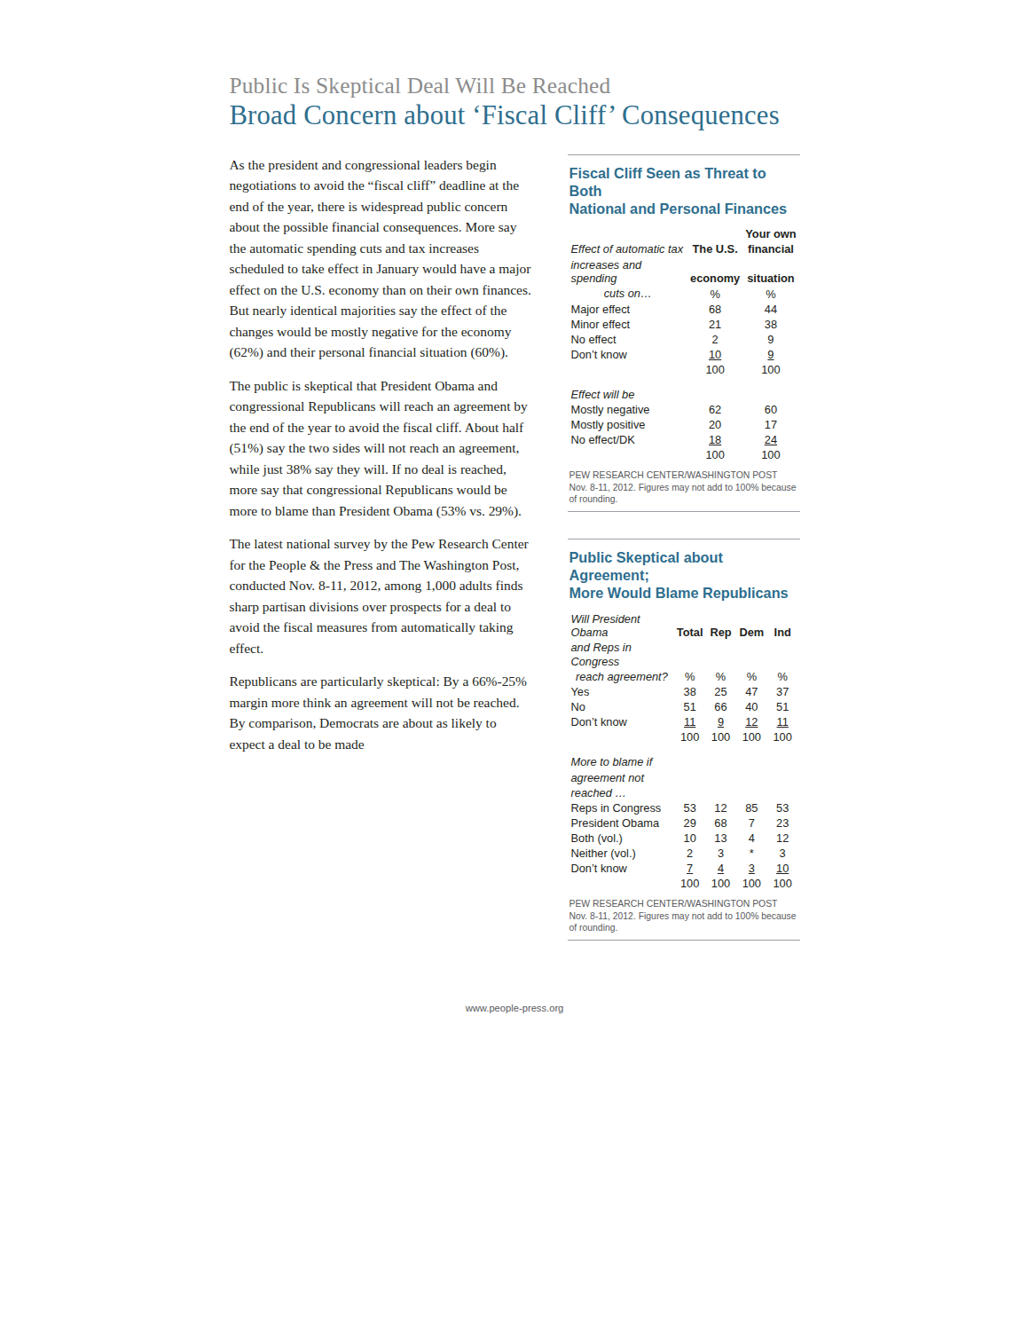Public Is Skeptical Deal Will Be Reached
Broad Concern about ‘Fiscal Cliff’ Consequences
As the president and congressional leaders begin negotiations to avoid the “fiscal cliff” deadline at the end of the year, there is widespread public concern about the possible financial consequences. More say the automatic spending cuts and tax increases scheduled to take effect in January would have a major effect on the U.S. economy than on their own finances. But nearly identical majorities say the effect of the changes would be mostly negative for the economy (62%) and their personal financial situation (60%).
The public is skeptical that President Obama and congressional Republicans will reach an agreement by the end of the year to avoid the fiscal cliff. About half (51%) say the two sides will not reach an agreement, while just 38% say they will. If no deal is reached, more say that congressional Republicans would be more to blame than President Obama (53% vs. 29%).
The latest national survey by the Pew Research Center for the People & the Press and The Washington Post, conducted Nov. 8-11, 2012, among 1,000 adults finds sharp partisan divisions over prospects for a deal to avoid the fiscal measures from automatically taking effect.
Republicans are particularly skeptical: By a 66%-25% margin more think an agreement will not be reached. By comparison, Democrats are about as likely to expect a deal to be made
Fiscal Cliff Seen as Threat to Both
National and Personal Finances
| | | Your own |
| Effect of automatic tax | The U.S. | financial |
| increases and spending | economy | situation |
| cuts on… | % | % |
| Major effect | 68 | 44 |
| Minor effect | 21 | 38 |
| No effect | 2 | 9 |
| Don’t know | 10 | 9 |
| | 100 | 100 |
| Effect will be | | |
| Mostly negative | 62 | 60 |
| Mostly positive | 20 | 17 |
| No effect/DK | 18 | 24 |
| | 100 | 100 |
PEW RESEARCH CENTER/WASHINGTON POST Nov. 8-11, 2012. Figures may not add to 100% because of rounding.
Public Skeptical about Agreement;
More Would Blame Republicans
| Will President Obama | Total | Rep | Dem | Ind |
| and Reps in Congress | | | | |
| reach agreement? | % | % | % | % |
| Yes | 38 | 25 | 47 | 37 |
| No | 51 | 66 | 40 | 51 |
| Don’t know | 11 | 9 | 12 | 11 |
| | 100 | 100 | 100 | 100 |
| More to blame if | | | | |
| agreement not | | | | |
| reached … | | | | |
| Reps in Congress | 53 | 12 | 85 | 53 |
| President Obama | 29 | 68 | 7 | 23 |
| Both (vol.) | 10 | 13 | 4 | 12 |
| Neither (vol.) | 2 | 3 | * | 3 |
| Don’t know | 7 | 4 | 3 | 10 |
| | 100 | 100 | 100 | 100 |
PEW RESEARCH CENTER/WASHINGTON POST Nov. 8-11, 2012. Figures may not add to 100% because of rounding.
www.people-press.org